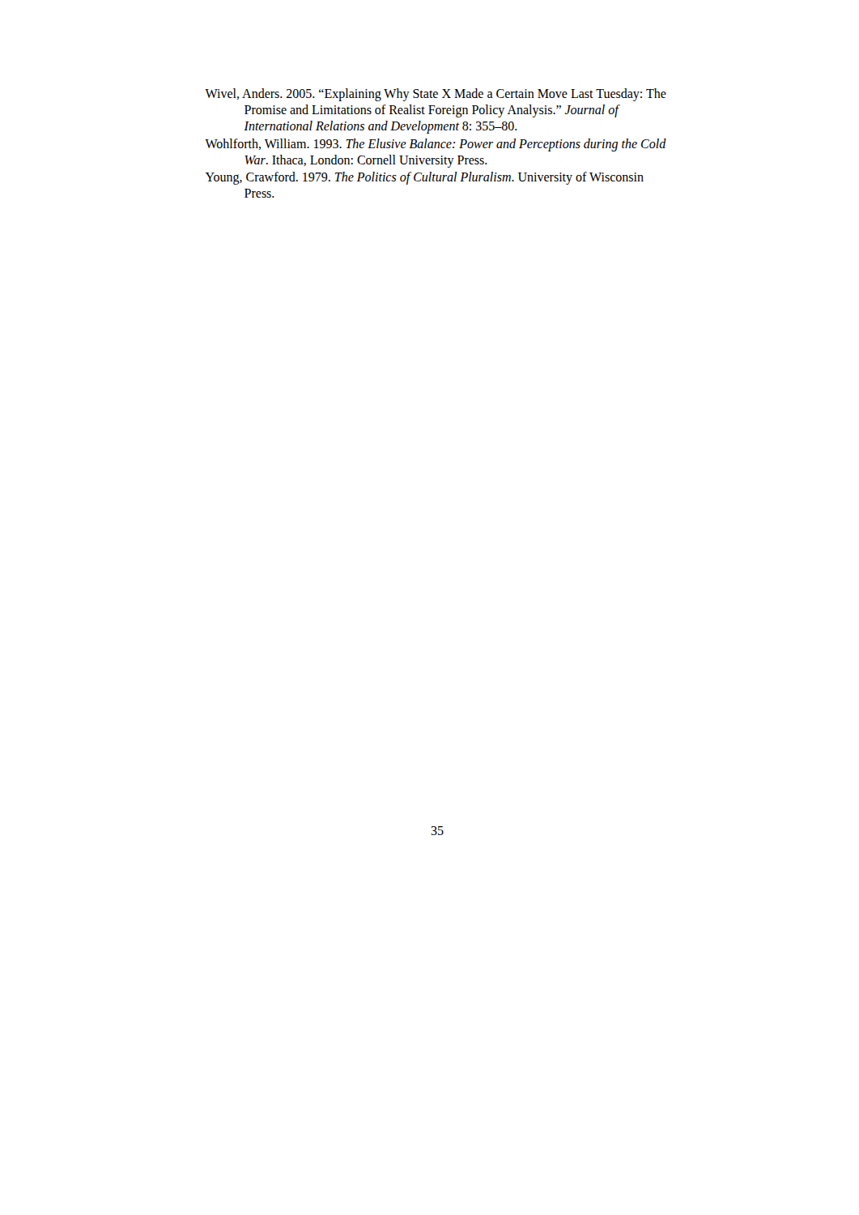Wivel, Anders. 2005. “Explaining Why State X Made a Certain Move Last Tuesday: The Promise and Limitations of Realist Foreign Policy Analysis.” Journal of International Relations and Development 8: 355–80.
Wohlforth, William. 1993. The Elusive Balance: Power and Perceptions during the Cold War. Ithaca, London: Cornell University Press.
Young, Crawford. 1979. The Politics of Cultural Pluralism. University of Wisconsin Press.
35